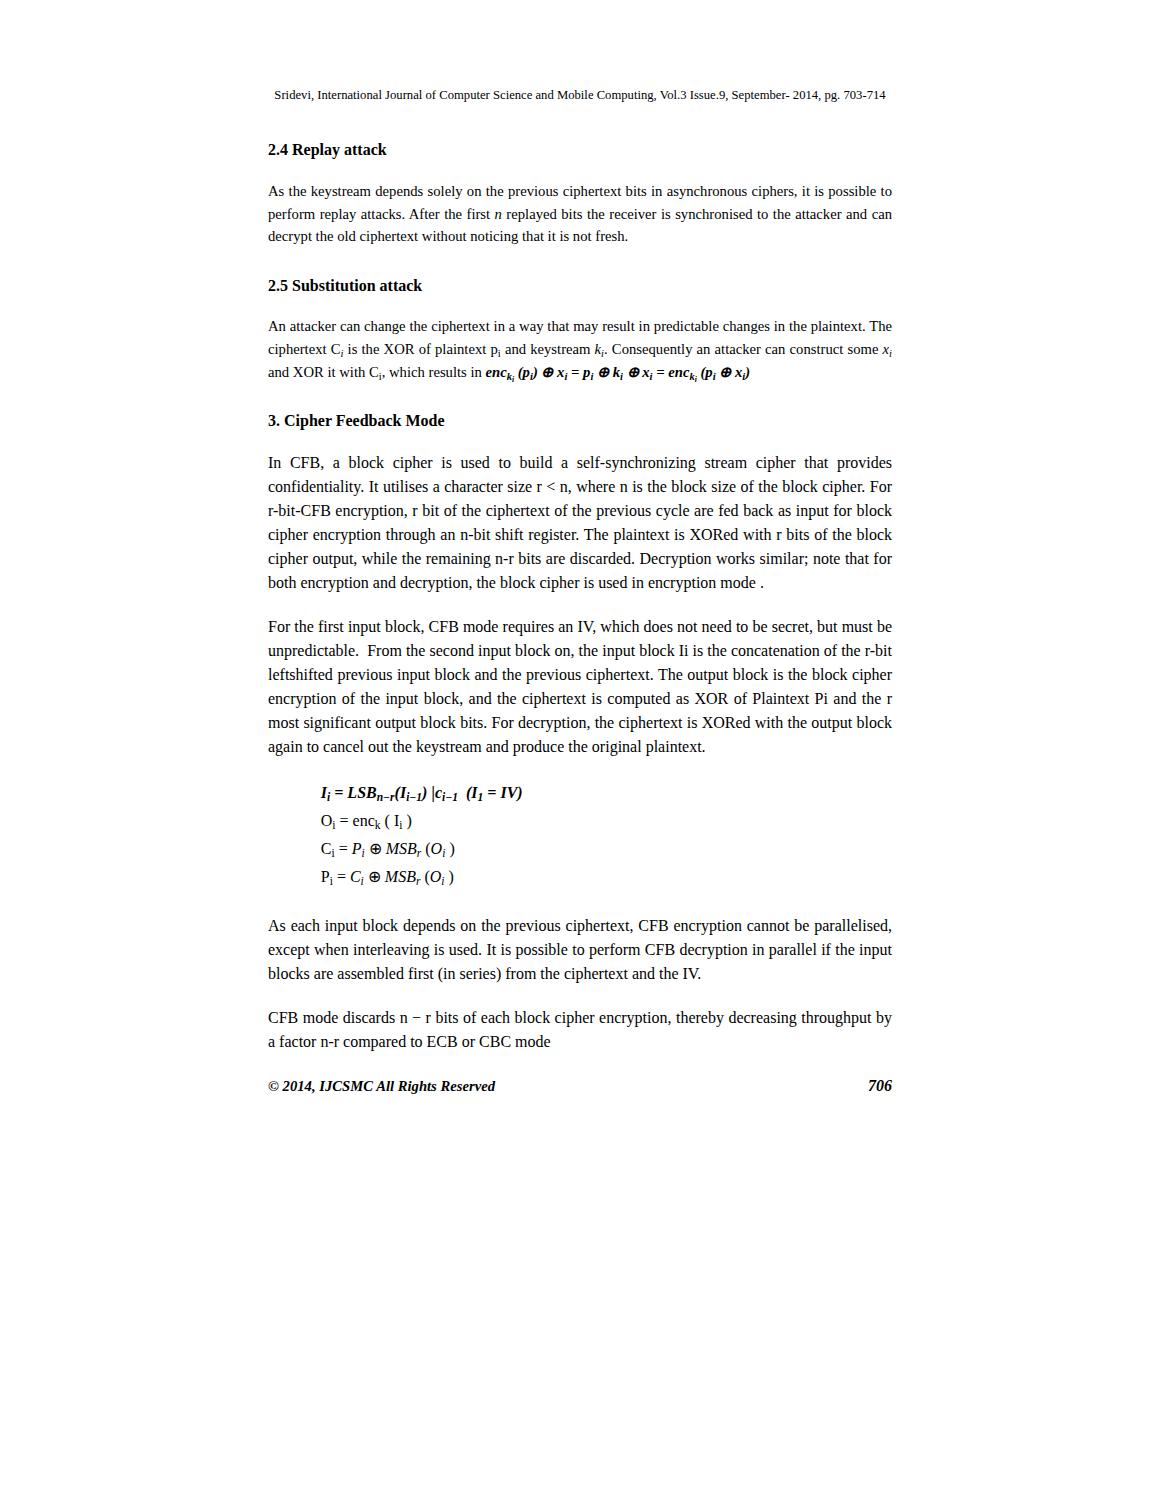Sridevi, International Journal of Computer Science and Mobile Computing, Vol.3 Issue.9, September- 2014, pg. 703-714
2.4 Replay attack
As the keystream depends solely on the previous ciphertext bits in asynchronous ciphers, it is possible to perform replay attacks. After the first n replayed bits the receiver is synchronised to the attacker and can decrypt the old ciphertext without noticing that it is not fresh.
2.5 Substitution attack
An attacker can change the ciphertext in a way that may result in predictable changes in the plaintext. The ciphertext Ci is the XOR of plaintext pi and keystream ki. Consequently an attacker can construct some xi and XOR it with Ci, which results in encki (pi) ⊕ xi = pi ⊕ ki ⊕ xi = encki (pi ⊕ xi)
3. Cipher Feedback Mode
In CFB, a block cipher is used to build a self-synchronizing stream cipher that provides confidentiality. It utilises a character size r < n, where n is the block size of the block cipher. For r-bit-CFB encryption, r bit of the ciphertext of the previous cycle are fed back as input for block cipher encryption through an n-bit shift register. The plaintext is XORed with r bits of the block cipher output, while the remaining n-r bits are discarded. Decryption works similar; note that for both encryption and decryption, the block cipher is used in encryption mode .
For the first input block, CFB mode requires an IV, which does not need to be secret, but must be unpredictable. From the second input block on, the input block Ii is the concatenation of the r-bit leftshifted previous input block and the previous ciphertext. The output block is the block cipher encryption of the input block, and the ciphertext is computed as XOR of Plaintext Pi and the r most significant output block bits. For decryption, the ciphertext is XORed with the output block again to cancel out the keystream and produce the original plaintext.
Ii = LSBn−r(Ii−1) |ci−1 (I1 = IV)
Oi = enck ( Ii )
Ci = Pi ⊕ MSBr (Oi )
Pi = Ci ⊕ MSBr (Oi )
As each input block depends on the previous ciphertext, CFB encryption cannot be parallelised, except when interleaving is used. It is possible to perform CFB decryption in parallel if the input blocks are assembled first (in series) from the ciphertext and the IV.
CFB mode discards n − r bits of each block cipher encryption, thereby decreasing throughput by a factor n-r compared to ECB or CBC mode
© 2014, IJCSMC All Rights Reserved 706